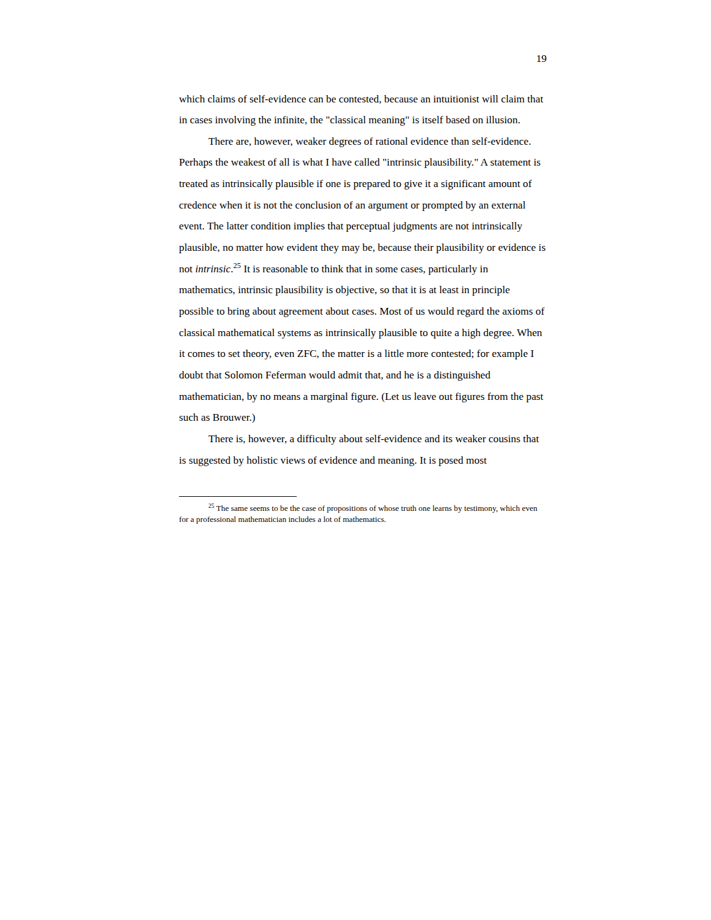19
which claims of self-evidence can be contested, because an intuitionist will claim that in cases involving the infinite, the "classical meaning" is itself based on illusion.
There are, however, weaker degrees of rational evidence than self-evidence. Perhaps the weakest of all is what I have called "intrinsic plausibility." A statement is treated as intrinsically plausible if one is prepared to give it a significant amount of credence when it is not the conclusion of an argument or prompted by an external event. The latter condition implies that perceptual judgments are not intrinsically plausible, no matter how evident they may be, because their plausibility or evidence is not intrinsic.25 It is reasonable to think that in some cases, particularly in mathematics, intrinsic plausibility is objective, so that it is at least in principle possible to bring about agreement about cases. Most of us would regard the axioms of classical mathematical systems as intrinsically plausible to quite a high degree. When it comes to set theory, even ZFC, the matter is a little more contested; for example I doubt that Solomon Feferman would admit that, and he is a distinguished mathematician, by no means a marginal figure. (Let us leave out figures from the past such as Brouwer.)
There is, however, a difficulty about self-evidence and its weaker cousins that is suggested by holistic views of evidence and meaning. It is posed most
25 The same seems to be the case of propositions of whose truth one learns by testimony, which even for a professional mathematician includes a lot of mathematics.